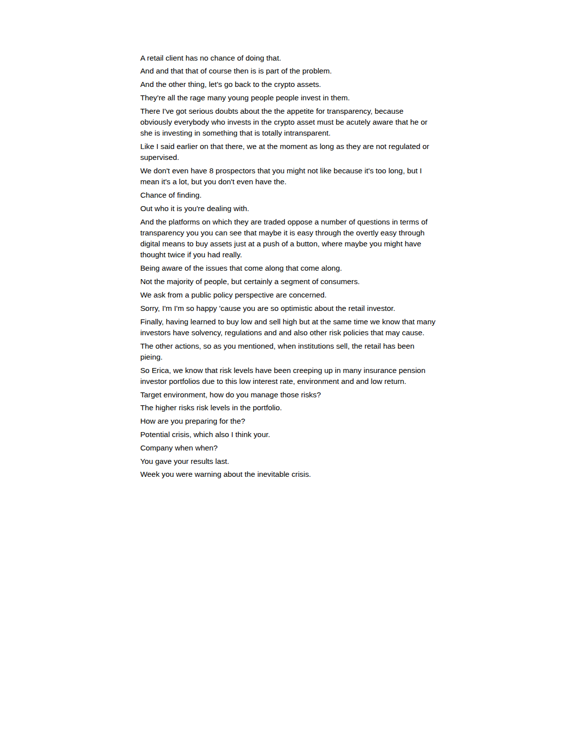A retail client has no chance of doing that.
And and that that of course then is is part of the problem.
And the other thing, let's go back to the crypto assets.
They're all the rage many young people people invest in them.
There I've got serious doubts about the the appetite for transparency, because obviously everybody who invests in the crypto asset must be acutely aware that he or she is investing in something that is totally intransparent.
Like I said earlier on that there, we at the moment as long as they are not regulated or supervised.
We don't even have 8 prospectors that you might not like because it's too long, but I mean it's a lot, but you don't even have the.
Chance of finding.
Out who it is you're dealing with.
And the platforms on which they are traded oppose a number of questions in terms of transparency you you can see that maybe it is easy through the overtly easy through digital means to buy assets just at a push of a button, where maybe you might have thought twice if you had really.
Being aware of the issues that come along that come along.
Not the majority of people, but certainly a segment of consumers.
We ask from a public policy perspective are concerned.
Sorry, I'm I'm so happy 'cause you are so optimistic about the retail investor.
Finally, having learned to buy low and sell high but at the same time we know that many investors have solvency, regulations and and also other risk policies that may cause.
The other actions, so as you mentioned, when institutions sell, the retail has been pieing.
So Erica, we know that risk levels have been creeping up in many insurance pension investor portfolios due to this low interest rate, environment and and low return.
Target environment, how do you manage those risks?
The higher risks risk levels in the portfolio.
How are you preparing for the?
Potential crisis, which also I think your.
Company when when?
You gave your results last.
Week you were warning about the inevitable crisis.